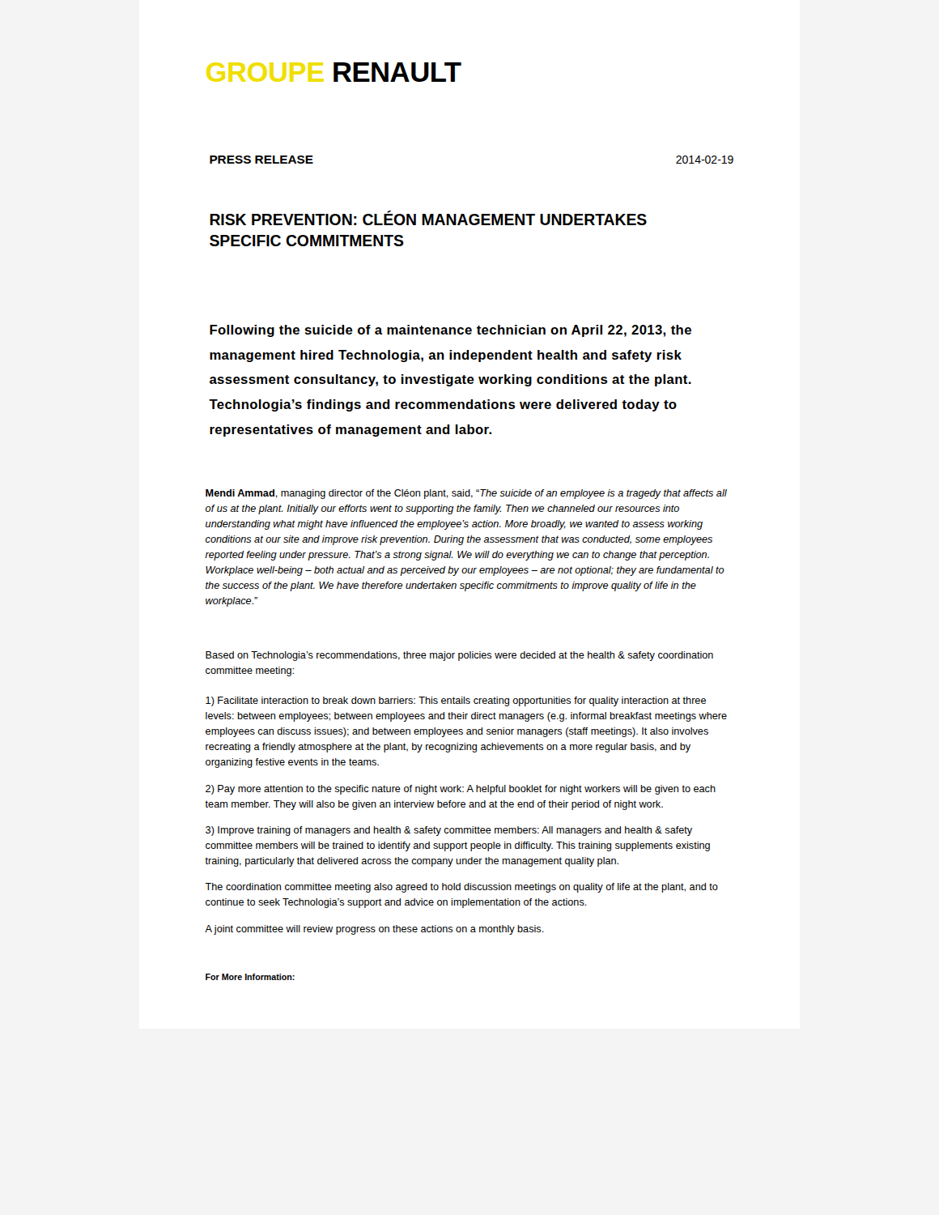GROUPE RENAULT
PRESS RELEASE 2014-02-19
RISK PREVENTION: CLÉON MANAGEMENT UNDERTAKES SPECIFIC COMMITMENTS
Following the suicide of a maintenance technician on April 22, 2013, the management hired Technologia, an independent health and safety risk assessment consultancy, to investigate working conditions at the plant. Technologia’s findings and recommendations were delivered today to representatives of management and labor.
Mendi Ammad, managing director of the Cléon plant, said, “The suicide of an employee is a tragedy that affects all of us at the plant. Initially our efforts went to supporting the family. Then we channeled our resources into understanding what might have influenced the employee’s action. More broadly, we wanted to assess working conditions at our site and improve risk prevention. During the assessment that was conducted, some employees reported feeling under pressure. That’s a strong signal. We will do everything we can to change that perception. Workplace well-being – both actual and as perceived by our employees – are not optional; they are fundamental to the success of the plant. We have therefore undertaken specific commitments to improve quality of life in the workplace.”
Based on Technologia’s recommendations, three major policies were decided at the health & safety coordination committee meeting:
1) Facilitate interaction to break down barriers: This entails creating opportunities for quality interaction at three levels: between employees; between employees and their direct managers (e.g. informal breakfast meetings where employees can discuss issues); and between employees and senior managers (staff meetings). It also involves recreating a friendly atmosphere at the plant, by recognizing achievements on a more regular basis, and by organizing festive events in the teams.
2) Pay more attention to the specific nature of night work: A helpful booklet for night workers will be given to each team member. They will also be given an interview before and at the end of their period of night work.
3) Improve training of managers and health & safety committee members: All managers and health & safety committee members will be trained to identify and support people in difficulty. This training supplements existing training, particularly that delivered across the company under the management quality plan.
The coordination committee meeting also agreed to hold discussion meetings on quality of life at the plant, and to continue to seek Technologia’s support and advice on implementation of the actions.
A joint committee will review progress on these actions on a monthly basis.
For More Information: